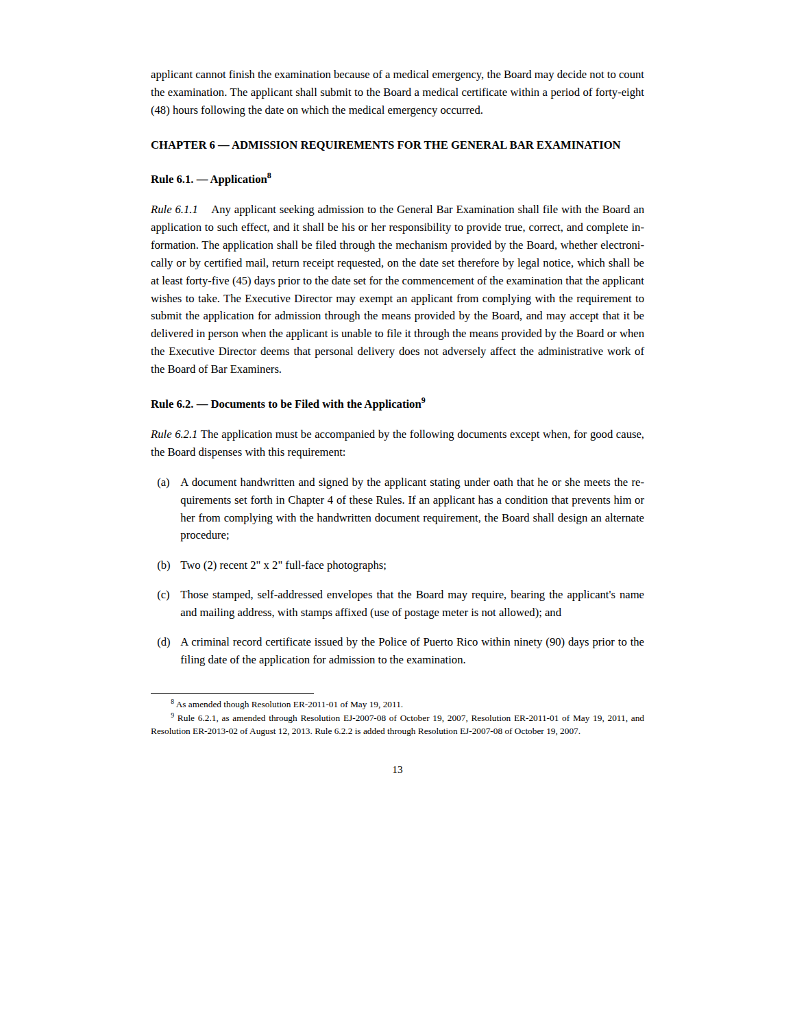applicant cannot finish the examination because of a medical emergency, the Board may decide not to count the examination. The applicant shall submit to the Board a medical certificate within a period of forty-eight (48) hours following the date on which the medical emergency occurred.
CHAPTER 6 — ADMISSION REQUIREMENTS FOR THE GENERAL BAR EXAMINATION
Rule 6.1. — Application8
Rule 6.1.1 Any applicant seeking admission to the General Bar Examination shall file with the Board an application to such effect, and it shall be his or her responsibility to provide true, correct, and complete information. The application shall be filed through the mechanism provided by the Board, whether electronically or by certified mail, return receipt requested, on the date set therefore by legal notice, which shall be at least forty-five (45) days prior to the date set for the commencement of the examination that the applicant wishes to take. The Executive Director may exempt an applicant from complying with the requirement to submit the application for admission through the means provided by the Board, and may accept that it be delivered in person when the applicant is unable to file it through the means provided by the Board or when the Executive Director deems that personal delivery does not adversely affect the administrative work of the Board of Bar Examiners.
Rule 6.2. — Documents to be Filed with the Application9
Rule 6.2.1 The application must be accompanied by the following documents except when, for good cause, the Board dispenses with this requirement:
(a) A document handwritten and signed by the applicant stating under oath that he or she meets the requirements set forth in Chapter 4 of these Rules. If an applicant has a condition that prevents him or her from complying with the handwritten document requirement, the Board shall design an alternate procedure;
(b) Two (2) recent 2" x 2" full-face photographs;
(c) Those stamped, self-addressed envelopes that the Board may require, bearing the applicant's name and mailing address, with stamps affixed (use of postage meter is not allowed); and
(d) A criminal record certificate issued by the Police of Puerto Rico within ninety (90) days prior to the filing date of the application for admission to the examination.
8 As amended though Resolution ER-2011-01 of May 19, 2011.
9 Rule 6.2.1, as amended through Resolution EJ-2007-08 of October 19, 2007, Resolution ER-2011-01 of May 19, 2011, and Resolution ER-2013-02 of August 12, 2013. Rule 6.2.2 is added through Resolution EJ-2007-08 of October 19, 2007.
13